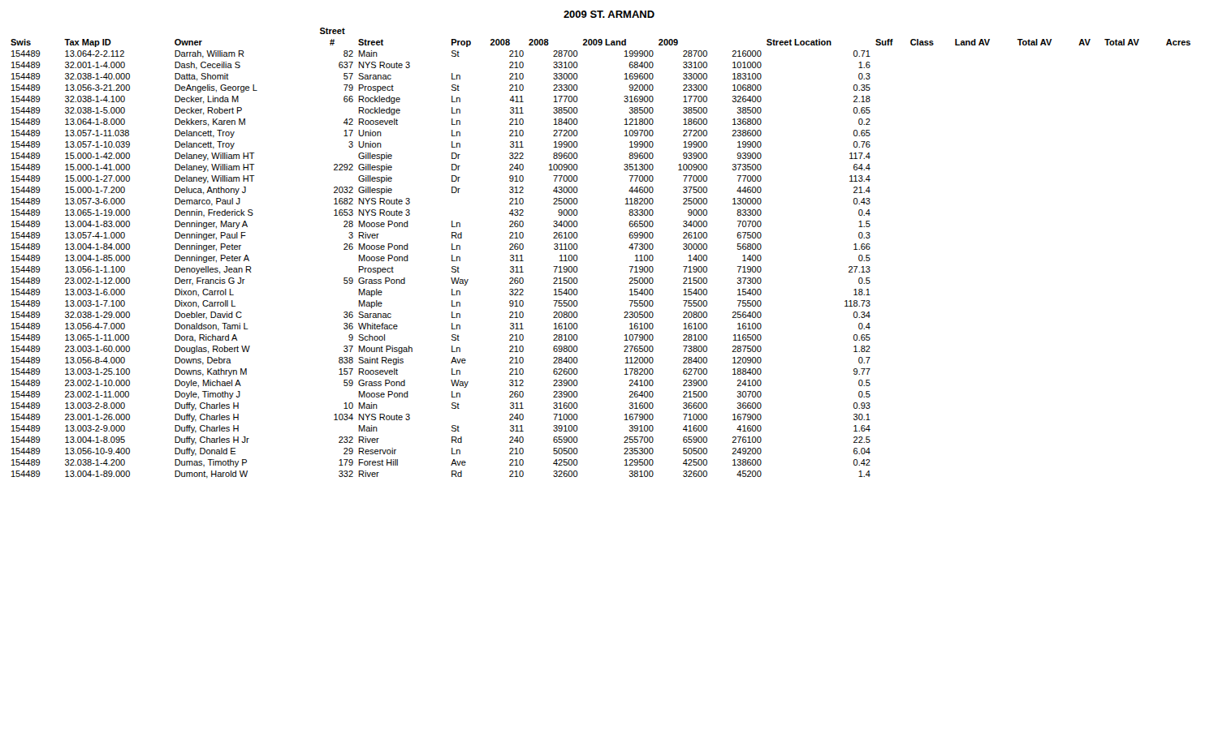2009 ST. ARMAND
| Swis | Tax Map ID | Owner | Street | Street | Prop | 2008 | 2008 | 2009 Land | 2009 | |
| --- | --- | --- | --- | --- | --- | --- | --- | --- | --- | --- |
| # | Street Location | Suff | Class | Land AV | Total AV | AV | Total AV | Acres |
| 154489 | 13.064-2-2.112 | Darrah, William R | 82 | Main | St | 210 | 28700 | 199900 | 28700 | 216000 | 0.71 |
| 154489 | 32.001-1-4.000 | Dash, Ceceilia S | 637 | NYS Route 3 | | 210 | 33100 | 68400 | 33100 | 101000 | 1.6 |
| 154489 | 32.038-1-40.000 | Datta, Shomit | 57 | Saranac | Ln | 210 | 33000 | 169600 | 33000 | 183100 | 0.3 |
| 154489 | 13.056-3-21.200 | DeAngelis, George L | 79 | Prospect | St | 210 | 23300 | 92000 | 23300 | 106800 | 0.35 |
| 154489 | 32.038-1-4.100 | Decker, Linda M | 66 | Rockledge | Ln | 411 | 17700 | 316900 | 17700 | 326400 | 2.18 |
| 154489 | 32.038-1-5.000 | Decker, Robert P | | Rockledge | Ln | 311 | 38500 | 38500 | 38500 | 38500 | 0.65 |
| 154489 | 13.064-1-8.000 | Dekkers, Karen M | 42 | Roosevelt | Ln | 210 | 18400 | 121800 | 18600 | 136800 | 0.2 |
| 154489 | 13.057-1-11.038 | Delancett, Troy | 17 | Union | Ln | 210 | 27200 | 109700 | 27200 | 238600 | 0.65 |
| 154489 | 13.057-1-10.039 | Delancett, Troy | 3 | Union | Ln | 311 | 19900 | 19900 | 19900 | 19900 | 0.76 |
| 154489 | 15.000-1-42.000 | Delaney, William HT | | Gillespie | Dr | 322 | 89600 | 89600 | 93900 | 93900 | 117.4 |
| 154489 | 15.000-1-41.000 | Delaney, William HT | 2292 | Gillespie | Dr | 240 | 100900 | 351300 | 100900 | 373500 | 64.4 |
| 154489 | 15.000-1-27.000 | Delaney, William HT | | Gillespie | Dr | 910 | 77000 | 77000 | 77000 | 77000 | 113.4 |
| 154489 | 15.000-1-7.200 | Deluca, Anthony J | 2032 | Gillespie | Dr | 312 | 43000 | 44600 | 37500 | 44600 | 21.4 |
| 154489 | 13.057-3-6.000 | Demarco, Paul J | 1682 | NYS Route 3 | | 210 | 25000 | 118200 | 25000 | 130000 | 0.43 |
| 154489 | 13.065-1-19.000 | Dennin, Frederick S | 1653 | NYS Route 3 | | 432 | 9000 | 83300 | 9000 | 83300 | 0.4 |
| 154489 | 13.004-1-83.000 | Denninger, Mary A | 28 | Moose Pond | Ln | 260 | 34000 | 66500 | 34000 | 70700 | 1.5 |
| 154489 | 13.057-4-1.000 | Denninger, Paul F | 3 | River | Rd | 210 | 26100 | 69900 | 26100 | 67500 | 0.3 |
| 154489 | 13.004-1-84.000 | Denninger, Peter | 26 | Moose Pond | Ln | 260 | 31100 | 47300 | 30000 | 56800 | 1.66 |
| 154489 | 13.004-1-85.000 | Denninger, Peter A | | Moose Pond | Ln | 311 | 1100 | 1100 | 1400 | 1400 | 0.5 |
| 154489 | 13.056-1-1.100 | Denoyelles, Jean R | | Prospect | St | 311 | 71900 | 71900 | 71900 | 71900 | 27.13 |
| 154489 | 23.002-1-12.000 | Derr, Francis G Jr | 59 | Grass Pond | Way | 260 | 21500 | 25000 | 21500 | 37300 | 0.5 |
| 154489 | 13.003-1-6.000 | Dixon, Carrol L | | Maple | Ln | 322 | 15400 | 15400 | 15400 | 15400 | 18.1 |
| 154489 | 13.003-1-7.100 | Dixon, Carroll L | | Maple | Ln | 910 | 75500 | 75500 | 75500 | 75500 | 118.73 |
| 154489 | 32.038-1-29.000 | Doebler, David C | 36 | Saranac | Ln | 210 | 20800 | 230500 | 20800 | 256400 | 0.34 |
| 154489 | 13.056-4-7.000 | Donaldson, Tami L | 36 | Whiteface | Ln | 311 | 16100 | 16100 | 16100 | 16100 | 0.4 |
| 154489 | 13.065-1-11.000 | Dora, Richard A | 9 | School | St | 210 | 28100 | 107900 | 28100 | 116500 | 0.65 |
| 154489 | 23.003-1-60.000 | Douglas, Robert W | 37 | Mount Pisgah | Ln | 210 | 69800 | 276500 | 73800 | 287500 | 1.82 |
| 154489 | 13.056-8-4.000 | Downs, Debra | 838 | Saint Regis | Ave | 210 | 28400 | 112000 | 28400 | 120900 | 0.7 |
| 154489 | 13.003-1-25.100 | Downs, Kathryn M | 157 | Roosevelt | Ln | 210 | 62600 | 178200 | 62700 | 188400 | 9.77 |
| 154489 | 23.002-1-10.000 | Doyle, Michael A | 59 | Grass Pond | Way | 312 | 23900 | 24100 | 23900 | 24100 | 0.5 |
| 154489 | 23.002-1-11.000 | Doyle, Timothy J | | Moose Pond | Ln | 260 | 23900 | 26400 | 21500 | 30700 | 0.5 |
| 154489 | 13.003-2-8.000 | Duffy, Charles H | 10 | Main | St | 311 | 31600 | 31600 | 36600 | 36600 | 0.93 |
| 154489 | 23.001-1-26.000 | Duffy, Charles H | 1034 | NYS Route 3 | | 240 | 71000 | 167900 | 71000 | 167900 | 30.1 |
| 154489 | 13.003-2-9.000 | Duffy, Charles H | | Main | St | 311 | 39100 | 39100 | 41600 | 41600 | 1.64 |
| 154489 | 13.004-1-8.095 | Duffy, Charles H Jr | 232 | River | Rd | 240 | 65900 | 255700 | 65900 | 276100 | 22.5 |
| 154489 | 13.056-10-9.400 | Duffy, Donald E | 29 | Reservoir | Ln | 210 | 50500 | 235300 | 50500 | 249200 | 6.04 |
| 154489 | 32.038-1-4.200 | Dumas, Timothy P | 179 | Forest Hill | Ave | 210 | 42500 | 129500 | 42500 | 138600 | 0.42 |
| 154489 | 13.004-1-89.000 | Dumont, Harold W | 332 | River | Rd | 210 | 32600 | 38100 | 32600 | 45200 | 1.4 |